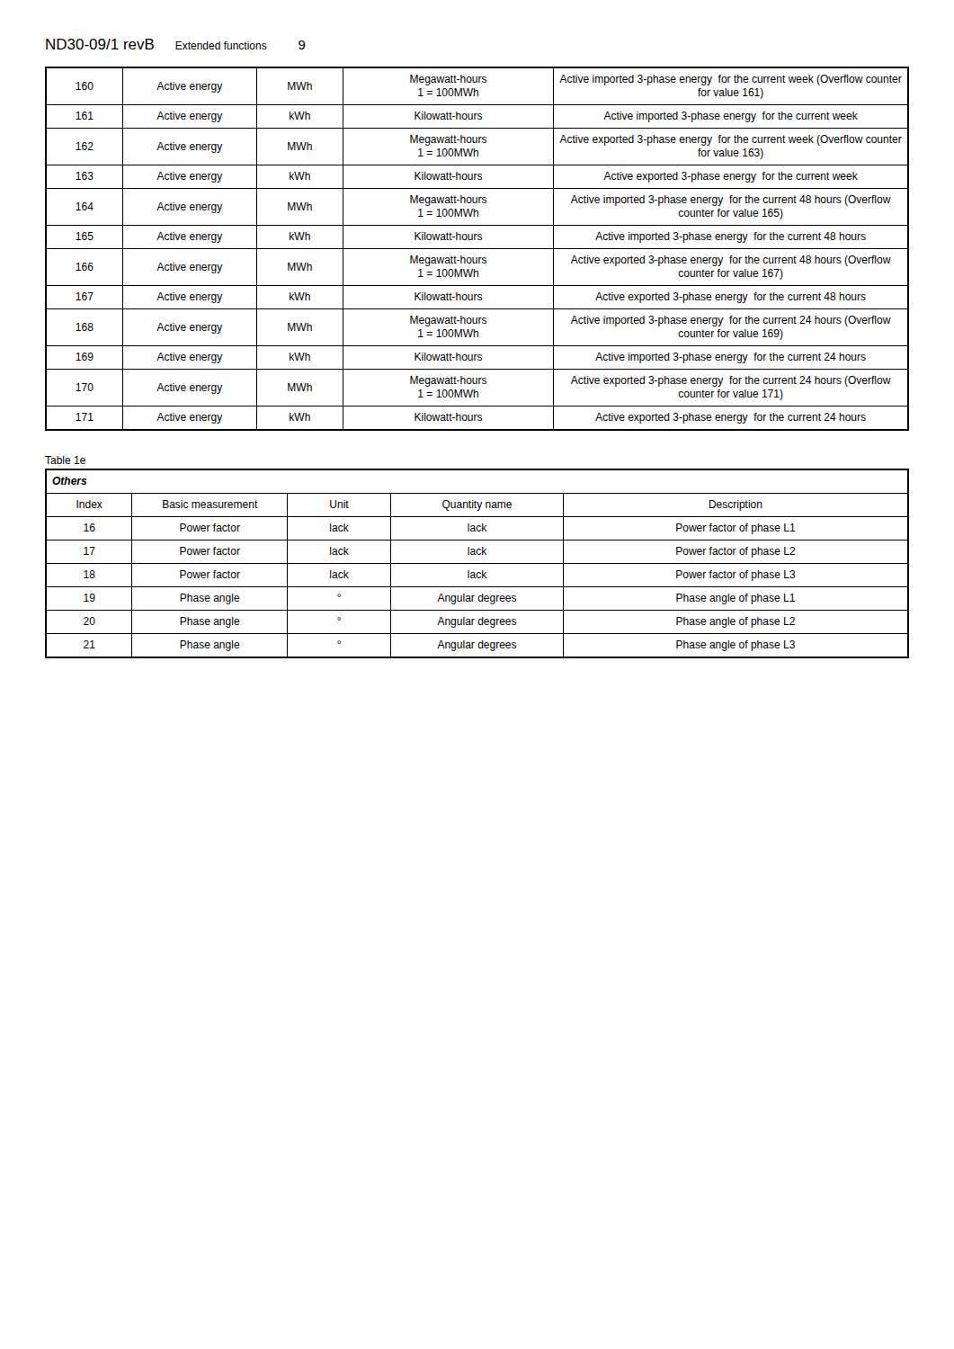ND30-09/1 revB Extended functions 9
| 160 | Active energy | MWh | Megawatt-hours 1 = 100MWh | Active imported 3-phase energy for the current week (Overflow counter for value 161) |
| 161 | Active energy | kWh | Kilowatt-hours | Active imported 3-phase energy for the current week |
| 162 | Active energy | MWh | Megawatt-hours 1 = 100MWh | Active exported 3-phase energy for the current week (Overflow counter for value 163) |
| 163 | Active energy | kWh | Kilowatt-hours | Active exported 3-phase energy for the current week |
| 164 | Active energy | MWh | Megawatt-hours 1 = 100MWh | Active imported 3-phase energy for the current 48 hours (Overflow counter for value 165) |
| 165 | Active energy | kWh | Kilowatt-hours | Active imported 3-phase energy for the current 48 hours |
| 166 | Active energy | MWh | Megawatt-hours 1 = 100MWh | Active exported 3-phase energy for the current 48 hours (Overflow counter for value 167) |
| 167 | Active energy | kWh | Kilowatt-hours | Active exported 3-phase energy for the current 48 hours |
| 168 | Active energy | MWh | Megawatt-hours 1 = 100MWh | Active imported 3-phase energy for the current 24 hours (Overflow counter for value 169) |
| 169 | Active energy | kWh | Kilowatt-hours | Active imported 3-phase energy for the current 24 hours |
| 170 | Active energy | MWh | Megawatt-hours 1 = 100MWh | Active exported 3-phase energy for the current 24 hours (Overflow counter for value 171) |
| 171 | Active energy | kWh | Kilowatt-hours | Active exported 3-phase energy for the current 24 hours |
Table 1e
| Others |
| Index | Basic measurement | Unit | Quantity name | Description |
| 16 | Power factor | lack | lack | Power factor of phase L1 |
| 17 | Power factor | lack | lack | Power factor of phase L2 |
| 18 | Power factor | lack | lack | Power factor of phase L3 |
| 19 | Phase angle | ° | Angular degrees | Phase angle of phase L1 |
| 20 | Phase angle | ° | Angular degrees | Phase angle of phase L2 |
| 21 | Phase angle | ° | Angular degrees | Phase angle of phase L3 |